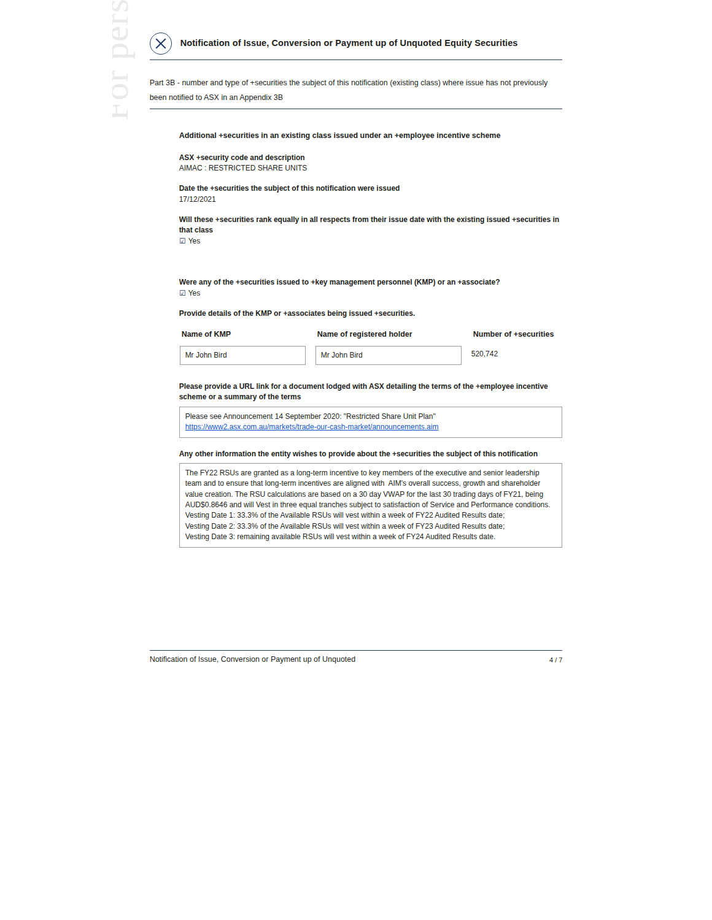Notification of Issue, Conversion or Payment up of Unquoted Equity Securities
For personal use only
Part 3B - number and type of +securities the subject of this notification (existing class) where issue has not previously been notified to ASX in an Appendix 3B
Additional +securities in an existing class issued under an +employee incentive scheme
ASX +security code and description
AIMAC : RESTRICTED SHARE UNITS
Date the +securities the subject of this notification were issued
17/12/2021
Will these +securities rank equally in all respects from their issue date with the existing issued +securities in that class
☑Yes
Were any of the +securities issued to +key management personnel (KMP) or an +associate?
☑Yes
Provide details of the KMP or +associates being issued +securities.
| Name of KMP | Name of registered holder | Number of +securities |
| --- | --- | --- |
| Mr John Bird | Mr John Bird | 520,742 |
Please provide a URL link for a document lodged with ASX detailing the terms of the +employee incentive scheme or a summary of the terms
Please see Announcement 14 September 2020: "Restricted Share Unit Plan"
https://www2.asx.com.au/markets/trade-our-cash-market/announcements.aim
Any other information the entity wishes to provide about the +securities the subject of this notification
The FY22 RSUs are granted as a long-term incentive to key members of the executive and senior leadership team and to ensure that long-term incentives are aligned with AIM's overall success, growth and shareholder value creation. The RSU calculations are based on a 30 day VWAP for the last 30 trading days of FY21, being AUD$0.8646 and will Vest in three equal tranches subject to satisfaction of Service and Performance conditions.
Vesting Date 1: 33.3% of the Available RSUs will vest within a week of FY22 Audited Results date;
Vesting Date 2: 33.3% of the Available RSUs will vest within a week of FY23 Audited Results date;
Vesting Date 3: remaining available RSUs will vest within a week of FY24 Audited Results date.
Notification of Issue, Conversion or Payment up of Unquoted Equity Securities
4 / 7